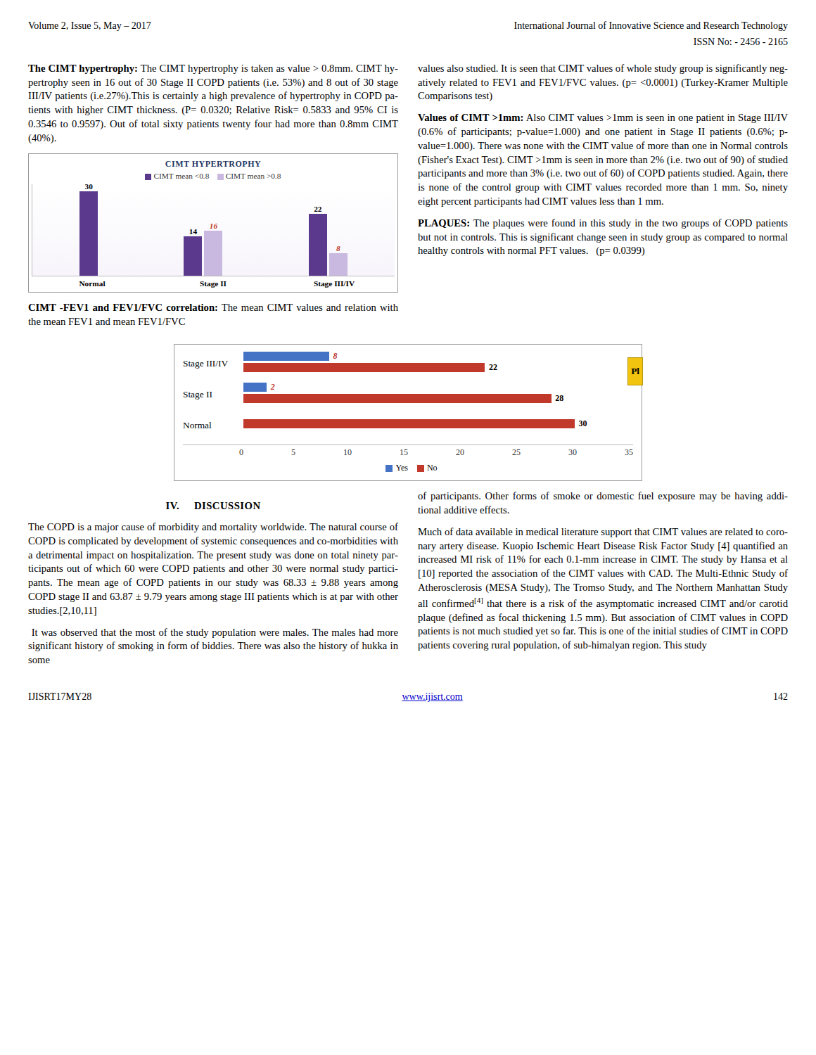Volume 2, Issue 5, May – 2017
International Journal of Innovative Science and Research Technology
ISSN No: - 2456 - 2165
The CIMT hypertrophy: The CIMT hypertrophy is taken as value > 0.8mm. CIMT hypertrophy seen in 16 out of 30 Stage II COPD patients (i.e. 53%) and 8 out of 30 stage III/IV patients (i.e.27%).This is certainly a high prevalence of hypertrophy in COPD patients with higher CIMT thickness. (P= 0.0320; Relative Risk= 0.5833 and 95% CI is 0.3546 to 0.9597). Out of total sixty patients twenty four had more than 0.8mm CIMT (40%).
CIMT HYPERTROPHY
CIMT mean <0.8 CIMT mean >0.8
30
14
16
22
8
Normal Stage II Stage III/IV
CIMT -FEV1 and FEV1/FVC correlation: The mean CIMT values and relation with the mean FEV1 and mean FEV1/FVC
values also studied. It is seen that CIMT values of whole study group is significantly negatively related to FEV1 and FEV1/FVC values. (p= <0.0001) (Turkey-Kramer Multiple Comparisons test)
Values of CIMT >1mm: Also CIMT values >1mm is seen in one patient in Stage III/IV (0.6% of participants; p-value=1.000) and one patient in Stage II patients (0.6%; p-value=1.000). There was none with the CIMT value of more than one in Normal controls (Fisher's Exact Test). CIMT >1mm is seen in more than 2% (i.e. two out of 90) of studied participants and more than 3% (i.e. two out of 60) of COPD patients studied. Again, there is none of the control group with CIMT values recorded more than 1 mm. So, ninety eight percent participants had CIMT values less than 1 mm.
PLAQUES: The plaques were found in this study in the two groups of COPD patients but not in controls. This is significant change seen in study group as compared to normal healthy controls with normal PFT values. (p= 0.0399)
Pl
Stage III/IV
8
22
Stage II
2
28
Normal
30
05101520253035
Yes No
IV. DISCUSSION
The COPD is a major cause of morbidity and mortality worldwide. The natural course of COPD is complicated by development of systemic consequences and co-morbidities with a detrimental impact on hospitalization. The present study was done on total ninety participants out of which 60 were COPD patients and other 30 were normal study participants. The mean age of COPD patients in our study was 68.33 ± 9.88 years among COPD stage II and 63.87 ± 9.79 years among stage III patients which is at par with other studies.[2,10,11]
It was observed that the most of the study population were males. The males had more significant history of smoking in form of biddies. There was also the history of hukka in some
of participants. Other forms of smoke or domestic fuel exposure may be having additional additive effects.
Much of data available in medical literature support that CIMT values are related to coronary artery disease. Kuopio Ischemic Heart Disease Risk Factor Study [4] quantified an increased MI risk of 11% for each 0.1-mm increase in CIMT. The study by Hansa et al [10] reported the association of the CIMT values with CAD. The Multi-Ethnic Study of Atherosclerosis (MESA Study), The Tromso Study, and The Northern Manhattan Study all confirmed[4] that there is a risk of the asymptomatic increased CIMT and/or carotid plaque (defined as focal thickening 1.5 mm). But association of CIMT values in COPD patients is not much studied yet so far. This is one of the initial studies of CIMT in COPD patients covering rural population, of sub-himalyan region. This study
IJISRT17MY28
www.ijisrt.com
142